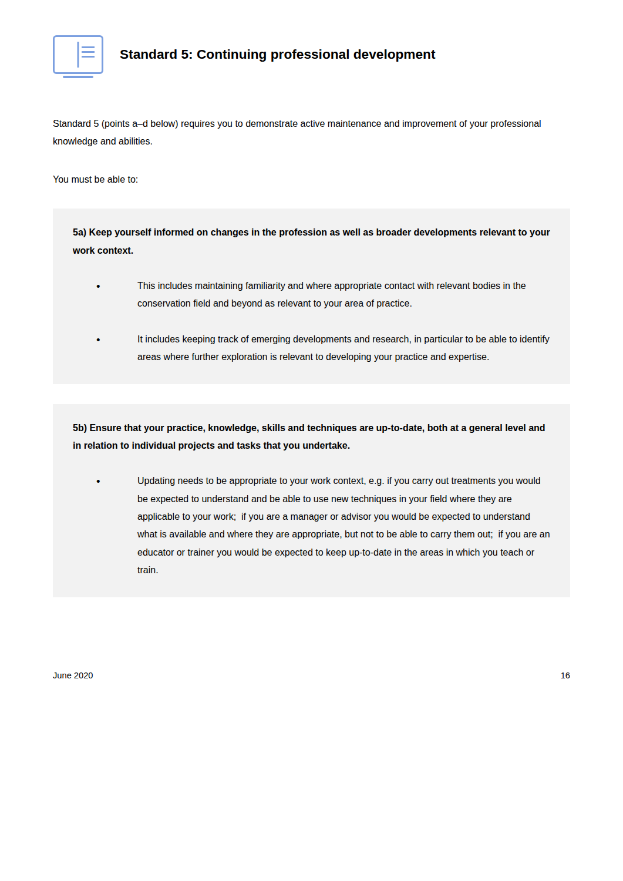Standard 5: Continuing professional development
Standard 5 (points a–d below) requires you to demonstrate active maintenance and improvement of your professional knowledge and abilities.
You must be able to:
5a) Keep yourself informed on changes in the profession as well as broader developments relevant to your work context.
This includes maintaining familiarity and where appropriate contact with relevant bodies in the conservation field and beyond as relevant to your area of practice.
It includes keeping track of emerging developments and research, in particular to be able to identify areas where further exploration is relevant to developing your practice and expertise.
5b) Ensure that your practice, knowledge, skills and techniques are up-to-date, both at a general level and in relation to individual projects and tasks that you undertake.
Updating needs to be appropriate to your work context, e.g. if you carry out treatments you would be expected to understand and be able to use new techniques in your field where they are applicable to your work; if you are a manager or advisor you would be expected to understand what is available and where they are appropriate, but not to be able to carry them out; if you are an educator or trainer you would be expected to keep up-to-date in the areas in which you teach or train.
June 2020 16